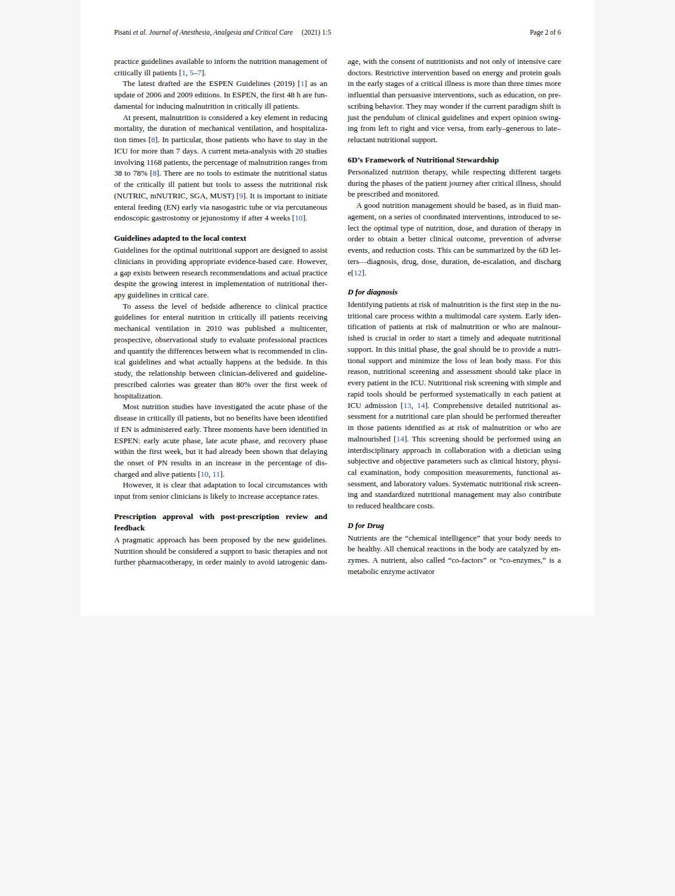Pisani et al. Journal of Anesthesia, Analgesia and Critical Care (2021) 1:5
Page 2 of 6
practice guidelines available to inform the nutrition management of critically ill patients [1, 5–7].
The latest drafted are the ESPEN Guidelines (2019) [1] as an update of 2006 and 2009 editions. In ESPEN, the first 48 h are fundamental for inducing malnutrition in critically ill patients.
At present, malnutrition is considered a key element in reducing mortality, the duration of mechanical ventilation, and hospitalization times [8]. In particular, those patients who have to stay in the ICU for more than 7 days. A current meta-analysis with 20 studies involving 1168 patients, the percentage of malnutrition ranges from 38 to 78% [8]. There are no tools to estimate the nutritional status of the critically ill patient but tools to assess the nutritional risk (NUTRIC, mNUTRIC, SGA, MUST) [9]. It is important to initiate enteral feeding (EN) early via nasogastric tube or via percutaneous endoscopic gastrostomy or jejunostomy if after 4 weeks [10].
Guidelines adapted to the local context
Guidelines for the optimal nutritional support are designed to assist clinicians in providing appropriate evidence-based care. However, a gap exists between research recommendations and actual practice despite the growing interest in implementation of nutritional therapy guidelines in critical care.
To assess the level of bedside adherence to clinical practice guidelines for enteral nutrition in critically ill patients receiving mechanical ventilation in 2010 was published a multicenter, prospective, observational study to evaluate professional practices and quantify the differences between what is recommended in clinical guidelines and what actually happens at the bedside. In this study, the relationship between clinician-delivered and guideline-prescribed calories was greater than 80% over the first week of hospitalization.
Most nutrition studies have investigated the acute phase of the disease in critically ill patients, but no benefits have been identified if EN is administered early. Three moments have been identified in ESPEN: early acute phase, late acute phase, and recovery phase within the first week, but it had already been shown that delaying the onset of PN results in an increase in the percentage of discharged and alive patients [10, 11].
However, it is clear that adaptation to local circumstances with input from senior clinicians is likely to increase acceptance rates.
Prescription approval with post-prescription review and feedback
A pragmatic approach has been proposed by the new guidelines. Nutrition should be considered a support to basic therapies and not further pharmacotherapy, in order mainly to avoid iatrogenic damage, with the consent of nutritionists and not only of intensive care doctors. Restrictive intervention based on energy and protein goals in the early stages of a critical illness is more than three times more influential than persuasive interventions, such as education, on prescribing behavior. They may wonder if the current paradigm shift is just the pendulum of clinical guidelines and expert opinion swinging from left to right and vice versa, from early–generous to late–reluctant nutritional support.
6D’s Framework of Nutritional Stewardship
Personalized nutrition therapy, while respecting different targets during the phases of the patient journey after critical illness, should be prescribed and monitored.
A good nutrition management should be based, as in fluid management, on a series of coordinated interventions, introduced to select the optimal type of nutrition, dose, and duration of therapy in order to obtain a better clinical outcome, prevention of adverse events, and reduction costs. This can be summarized by the 6D letters—diagnosis, drug, dose, duration, de-escalation, and discharg e[12].
D for diagnosis
Identifying patients at risk of malnutrition is the first step in the nutritional care process within a multimodal care system. Early identification of patients at risk of malnutrition or who are malnourished is crucial in order to start a timely and adequate nutritional support. In this initial phase, the goal should be to provide a nutritional support and minimize the loss of lean body mass. For this reason, nutritional screening and assessment should take place in every patient in the ICU. Nutritional risk screening with simple and rapid tools should be performed systematically in each patient at ICU admission [13, 14]. Comprehensive detailed nutritional assessment for a nutritional care plan should be performed thereafter in those patients identified as at risk of malnutrition or who are malnourished [14]. This screening should be performed using an interdisciplinary approach in collaboration with a dietician using subjective and objective parameters such as clinical history, physical examination, body composition measurements, functional assessment, and laboratory values. Systematic nutritional risk screening and standardized nutritional management may also contribute to reduced healthcare costs.
D for Drug
Nutrients are the “chemical intelligence” that your body needs to be healthy. All chemical reactions in the body are catalyzed by enzymes. A nutrient, also called “co-factors” or “co-enzymes,” is a metabolic enzyme activator